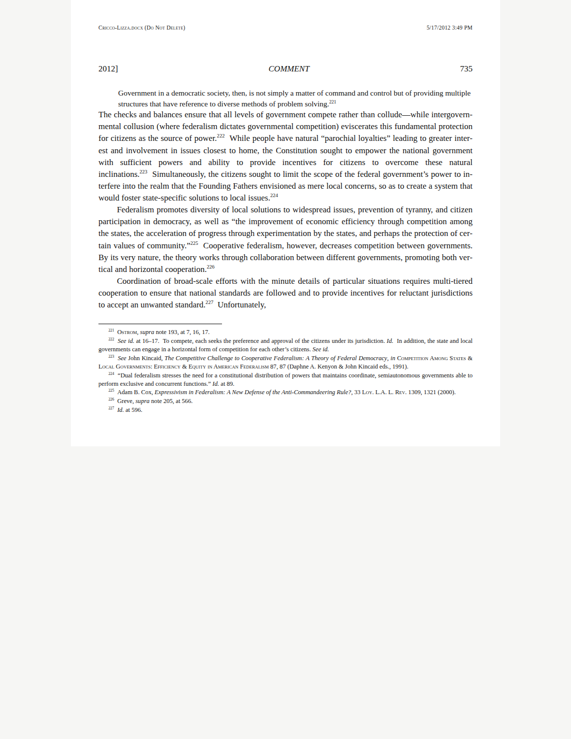Cricco-Lizza.docx (Do Not Delete) 5/17/2012 3:49 PM
2012] COMMENT 735
Government in a democratic society, then, is not simply a matter of command and control but of providing multiple structures that have reference to diverse methods of problem solving.221
The checks and balances ensure that all levels of government compete rather than collude—while intergovernmental collusion (where federalism dictates governmental competition) eviscerates this fundamental protection for citizens as the source of power.222 While people have natural “parochial loyalties” leading to greater interest and involvement in issues closest to home, the Constitution sought to empower the national government with sufficient powers and ability to provide incentives for citizens to overcome these natural inclinations.223 Simultaneously, the citizens sought to limit the scope of the federal government’s power to interfere into the realm that the Founding Fathers envisioned as mere local concerns, so as to create a system that would foster state-specific solutions to local issues.224
Federalism promotes diversity of local solutions to widespread issues, prevention of tyranny, and citizen participation in democracy, as well as “the improvement of economic efficiency through competition among the states, the acceleration of progress through experimentation by the states, and perhaps the protection of certain values of community.”225 Cooperative federalism, however, decreases competition between governments. By its very nature, the theory works through collaboration between different governments, promoting both vertical and horizontal cooperation.226
Coordination of broad-scale efforts with the minute details of particular situations requires multi-tiered cooperation to ensure that national standards are followed and to provide incentives for reluctant jurisdictions to accept an unwanted standard.227 Unfortunately,
221 Ostrom, supra note 193, at 7, 16, 17.
222 See id. at 16–17. To compete, each seeks the preference and approval of the citizens under its jurisdiction. Id. In addition, the state and local governments can engage in a horizontal form of competition for each other’s citizens. See id.
223 See John Kincaid, The Competitive Challenge to Cooperative Federalism: A Theory of Federal Democracy, in Competition Among States & Local Governments: Efficiency & Equity in American Federalism 87, 87 (Daphne A. Kenyon & John Kincaid eds., 1991).
224 “Dual federalism stresses the need for a constitutional distribution of powers that maintains coordinate, semiautonomous governments able to perform exclusive and concurrent functions.” Id. at 89.
225 Adam B. Cox, Expressivism in Federalism: A New Defense of the Anti-Commandeering Rule?, 33 Loy. L.A. L. Rev. 1309, 1321 (2000).
226 Greve, supra note 205, at 566.
227 Id. at 596.